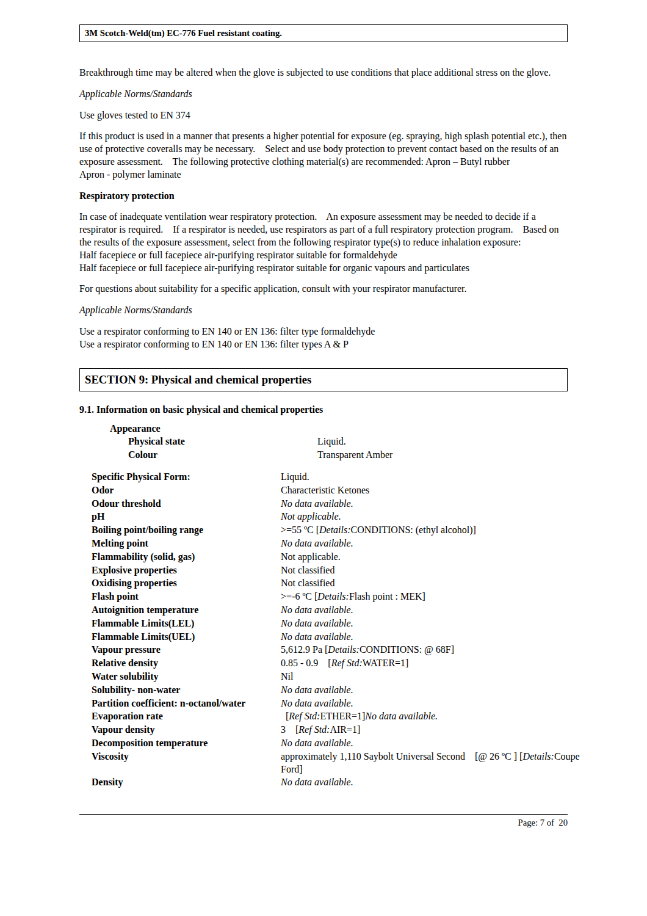3M Scotch-Weld(tm) EC-776 Fuel resistant coating.
Breakthrough time may be altered when the glove is subjected to use conditions that place additional stress on the glove.
Applicable Norms/Standards
Use gloves tested to EN 374
If this product is used in a manner that presents a higher potential for exposure (eg. spraying, high splash potential etc.), then use of protective coveralls may be necessary. Select and use body protection to prevent contact based on the results of an exposure assessment. The following protective clothing material(s) are recommended: Apron – Butyl rubber
Apron - polymer laminate
Respiratory protection
In case of inadequate ventilation wear respiratory protection. An exposure assessment may be needed to decide if a respirator is required. If a respirator is needed, use respirators as part of a full respiratory protection program. Based on the results of the exposure assessment, select from the following respirator type(s) to reduce inhalation exposure:
Half facepiece or full facepiece air-purifying respirator suitable for formaldehyde
Half facepiece or full facepiece air-purifying respirator suitable for organic vapours and particulates
For questions about suitability for a specific application, consult with your respirator manufacturer.
Applicable Norms/Standards
Use a respirator conforming to EN 140 or EN 136: filter type formaldehyde
Use a respirator conforming to EN 140 or EN 136: filter types A & P
SECTION 9: Physical and chemical properties
9.1. Information on basic physical and chemical properties
| Appearance | |
| Physical state | Liquid. |
| Colour | Transparent Amber |
| Specific Physical Form: | Liquid. |
| Odor | Characteristic Ketones |
| Odour threshold | No data available. |
| pH | Not applicable. |
| Boiling point/boiling range | >=55 ºC [ Details: CONDITIONS: (ethyl alcohol)] |
| Melting point | No data available. |
| Flammability (solid, gas) | Not applicable. |
| Explosive properties | Not classified |
| Oxidising properties | Not classified |
| Flash point | >=-6 ºC [ Details: Flash point : MEK] |
| Autoignition temperature | No data available. |
| Flammable Limits(LEL) | No data available. |
| Flammable Limits(UEL) | No data available. |
| Vapour pressure | 5,612.9 Pa [ Details: CONDITIONS: @ 68F] |
| Relative density | 0.85 - 0.9 [ Ref Std: WATER=1] |
| Water solubility | Nil |
| Solubility- non-water | No data available. |
| Partition coefficient: n-octanol/water | No data available. |
| Evaporation rate | [ Ref Std: ETHER=1] No data available. |
| Vapour density | 3 [ Ref Std: AIR=1] |
| Decomposition temperature | No data available. |
| Viscosity | approximately 1,110 Saybolt Universal Second [@ 26 ºC ] [ Details: Coupe Ford] |
| Density | No data available. |
Page: 7 of 20